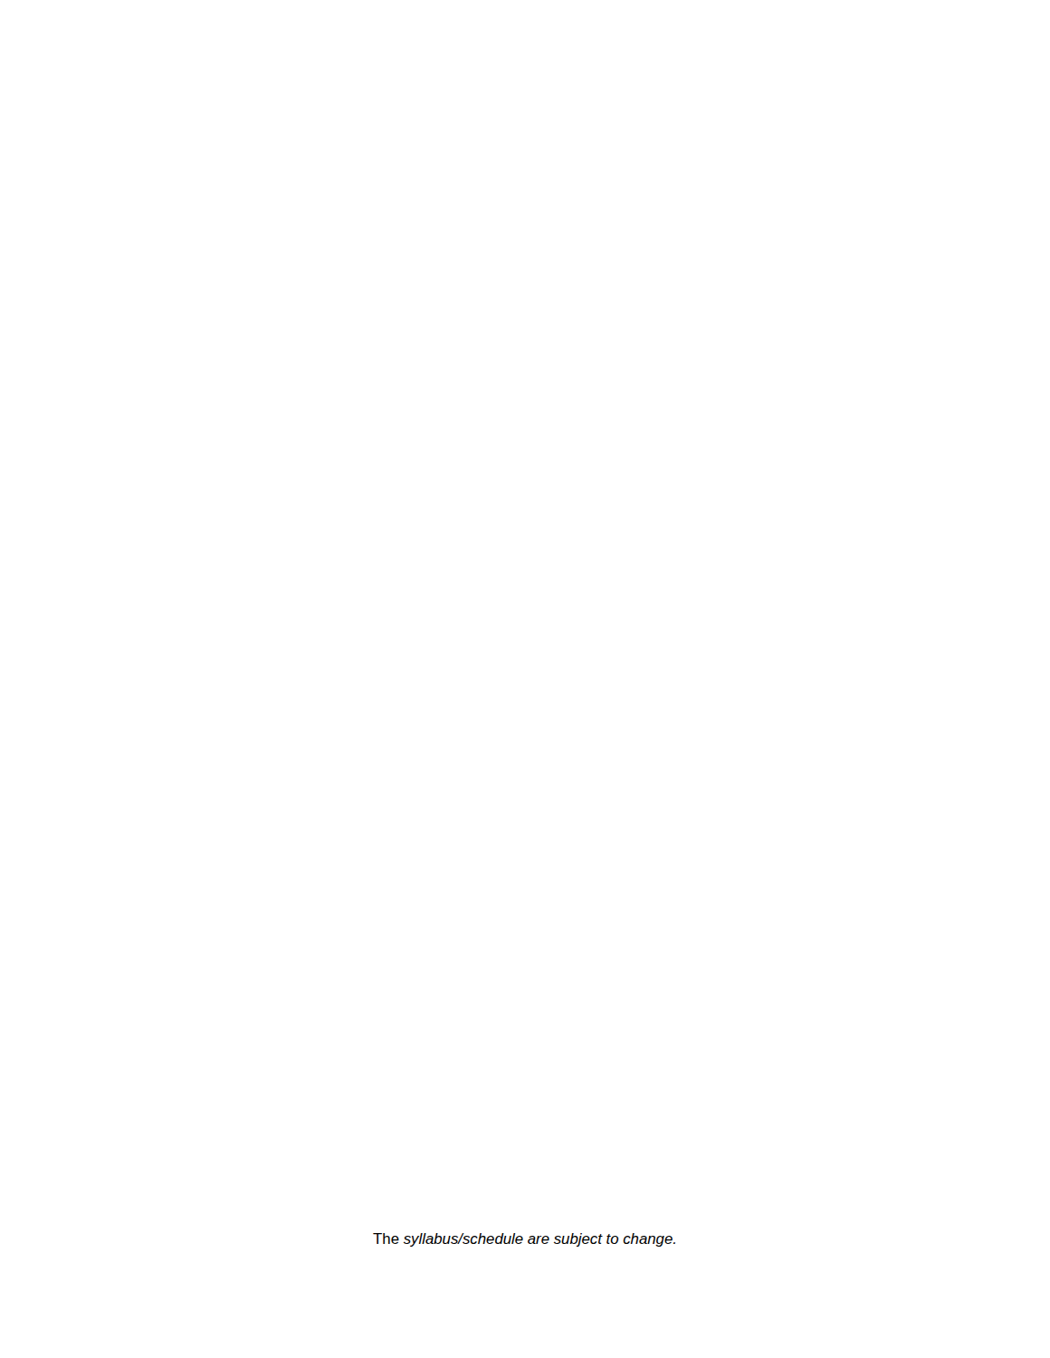The syllabus/schedule are subject to change.